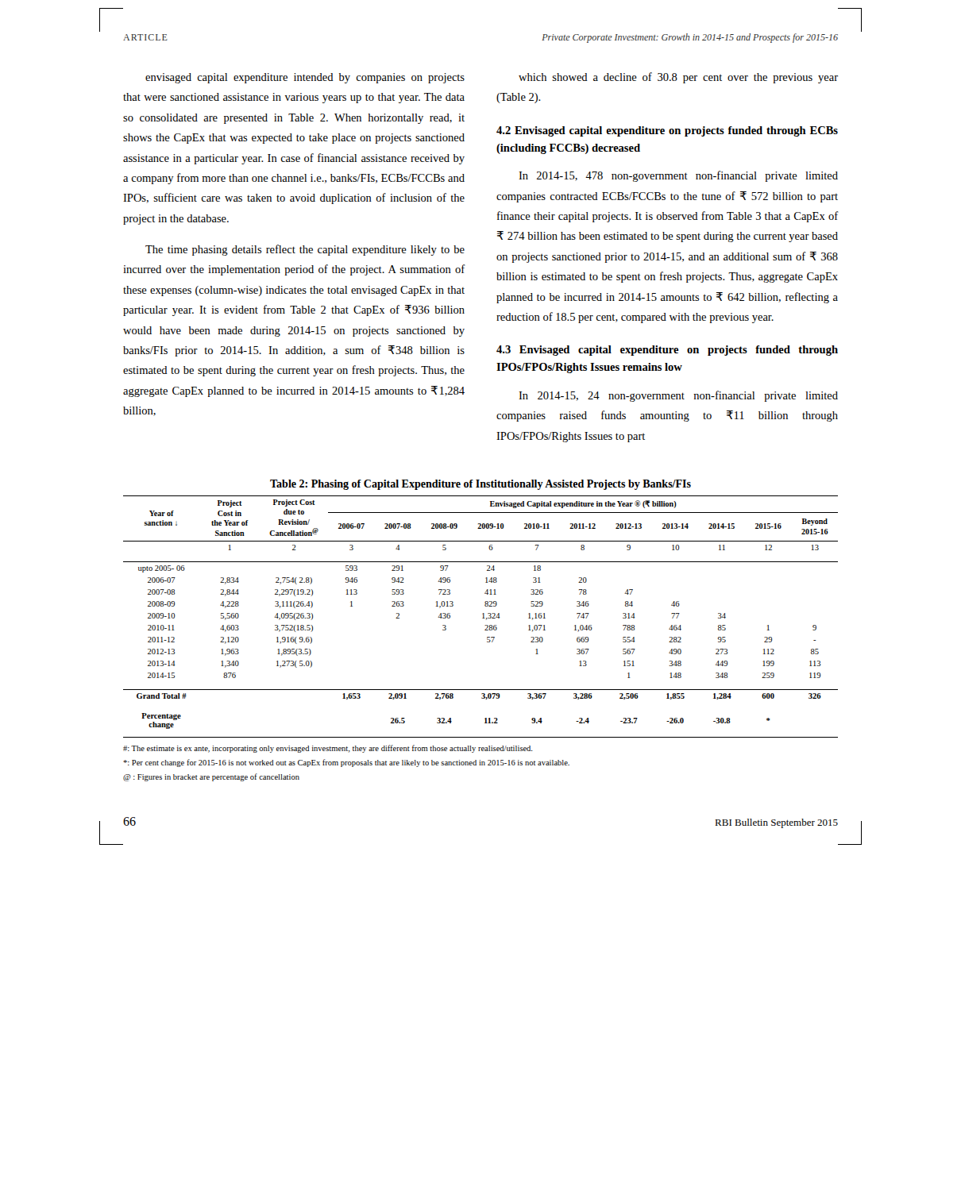ARTICLE
Private Corporate Investment: Growth in 2014-15 and Prospects for 2015-16
envisaged capital expenditure intended by companies on projects that were sanctioned assistance in various years up to that year. The data so consolidated are presented in Table 2. When horizontally read, it shows the CapEx that was expected to take place on projects sanctioned assistance in a particular year. In case of financial assistance received by a company from more than one channel i.e., banks/FIs, ECBs/FCCBs and IPOs, sufficient care was taken to avoid duplication of inclusion of the project in the database.
The time phasing details reflect the capital expenditure likely to be incurred over the implementation period of the project. A summation of these expenses (column-wise) indicates the total envisaged CapEx in that particular year. It is evident from Table 2 that CapEx of ₹936 billion would have been made during 2014-15 on projects sanctioned by banks/FIs prior to 2014-15. In addition, a sum of ₹348 billion is estimated to be spent during the current year on fresh projects. Thus, the aggregate CapEx planned to be incurred in 2014-15 amounts to ₹1,284 billion,
which showed a decline of 30.8 per cent over the previous year (Table 2).
4.2 Envisaged capital expenditure on projects funded through ECBs (including FCCBs) decreased
In 2014-15, 478 non-government non-financial private limited companies contracted ECBs/FCCBs to the tune of ₹ 572 billion to part finance their capital projects. It is observed from Table 3 that a CapEx of ₹ 274 billion has been estimated to be spent during the current year based on projects sanctioned prior to 2014-15, and an additional sum of ₹ 368 billion is estimated to be spent on fresh projects. Thus, aggregate CapEx planned to be incurred in 2014-15 amounts to ₹ 642 billion, reflecting a reduction of 18.5 per cent, compared with the previous year.
4.3 Envisaged capital expenditure on projects funded through IPOs/FPOs/Rights Issues remains low
In 2014-15, 24 non-government non-financial private limited companies raised funds amounting to ₹11 billion through IPOs/FPOs/Rights Issues to part
Table 2: Phasing of Capital Expenditure of Institutionally Assisted Projects by Banks/FIs
| Year of sanction ↓ | Project Cost in the Year of Sanction | Project Cost due to Revision/ Cancellation @ | Envisaged Capital expenditure in the Year ® ( ₹ billion) |
| --- | --- | --- | --- |
| 2006-07 | 2007-08 | 2008-09 | 2009-10 | 2010-11 | 2011-12 | 2012-13 | 2013-14 | 2014-15 | 2015-16 | Beyond 2015-16 |
| | 1 | 2 | 3 | 4 | 5 | 6 | 7 | 8 | 9 | 10 | 11 | 12 | 13 |
| upto 2005- 06 | | | 593 | 291 | 97 | 24 | 18 | | | | | | |
| 2006-07 | 2,834 | 2,754( 2.8) | 946 | 942 | 496 | 148 | 31 | 20 | | | | | |
| 2007-08 | 2,844 | 2,297(19.2) | 113 | 593 | 723 | 411 | 326 | 78 | 47 | | | | |
| 2008-09 | 4,228 | 3,111(26.4) | 1 | 263 | 1,013 | 829 | 529 | 346 | 84 | 46 | | | |
| 2009-10 | 5,560 | 4,095(26.3) | | 2 | 436 | 1,324 | 1,161 | 747 | 314 | 77 | 34 | | |
| 2010-11 | 4,603 | 3,752(18.5) | | | 3 | 286 | 1,071 | 1,046 | 788 | 464 | 85 | 1 | 9 |
| 2011-12 | 2,120 | 1,916( 9.6) | | | | 57 | 230 | 669 | 554 | 282 | 95 | 29 | - |
| 2012-13 | 1,963 | 1,895(3.5) | | | | | 1 | 367 | 567 | 490 | 273 | 112 | 85 |
| 2013-14 | 1,340 | 1,273( 5.0) | | | | | | 13 | 151 | 348 | 449 | 199 | 113 |
| 2014-15 | 876 | | | | | | | | 1 | 148 | 348 | 259 | 119 |
| Grand Total # | | | 1,653 | 2,091 | 2,768 | 3,079 | 3,367 | 3,286 | 2,506 | 1,855 | 1,284 | 600 | 326 |
| Percentage change | | | | 26.5 | 32.4 | 11.2 | 9.4 | -2.4 | -23.7 | -26.0 | -30.8 | * | |
#: The estimate is ex ante, incorporating only envisaged investment, they are different from those actually realised/utilised.
*: Per cent change for 2015-16 is not worked out as CapEx from proposals that are likely to be sanctioned in 2015-16 is not available.
@ : Figures in bracket are percentage of cancellation
66
RBI Bulletin September 2015